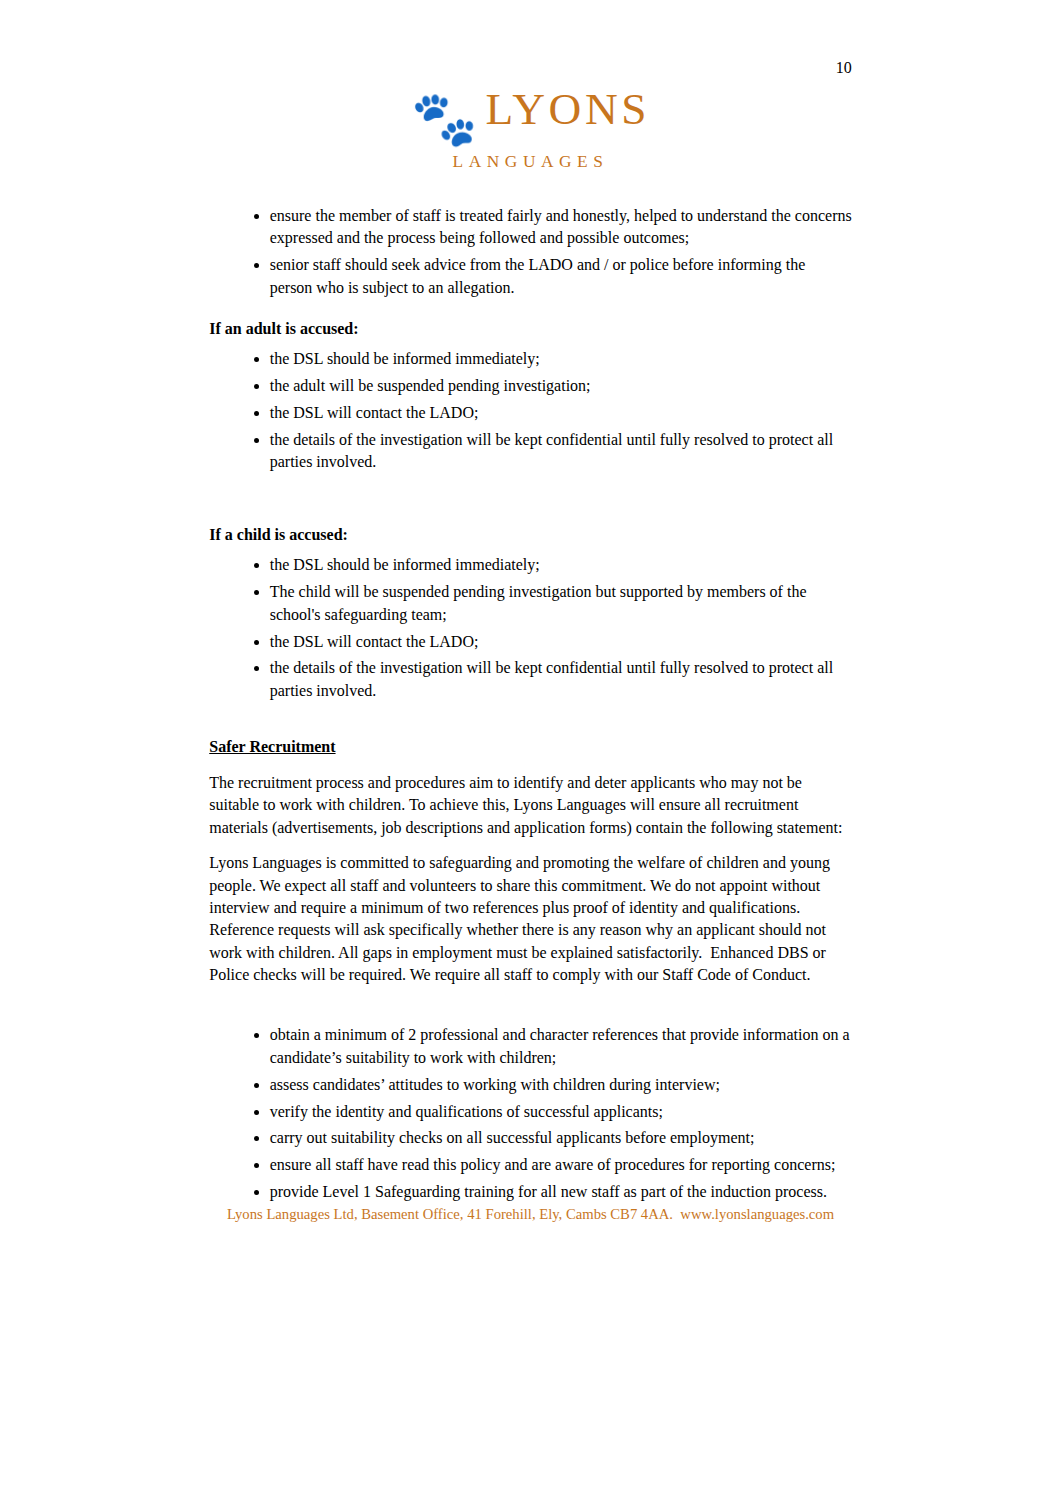10
🐾LYONS
LANGUAGES
ensure the member of staff is treated fairly and honestly, helped to understand the concerns expressed and the process being followed and possible outcomes;
senior staff should seek advice from the LADO and / or police before informing the person who is subject to an allegation.
If an adult is accused:
the DSL should be informed immediately;
the adult will be suspended pending investigation;
the DSL will contact the LADO;
the details of the investigation will be kept confidential until fully resolved to protect all parties involved.
If a child is accused:
the DSL should be informed immediately;
The child will be suspended pending investigation but supported by members of the school's safeguarding team;
the DSL will contact the LADO;
the details of the investigation will be kept confidential until fully resolved to protect all parties involved.
Safer Recruitment
The recruitment process and procedures aim to identify and deter applicants who may not be suitable to work with children. To achieve this, Lyons Languages will ensure all recruitment materials (advertisements, job descriptions and application forms) contain the following statement:
Lyons Languages is committed to safeguarding and promoting the welfare of children and young people. We expect all staff and volunteers to share this commitment. We do not appoint without interview and require a minimum of two references plus proof of identity and qualifications. Reference requests will ask specifically whether there is any reason why an applicant should not work with children. All gaps in employment must be explained satisfactorily. Enhanced DBS or Police checks will be required. We require all staff to comply with our Staff Code of Conduct.
obtain a minimum of 2 professional and character references that provide information on a candidate’s suitability to work with children;
assess candidates’ attitudes to working with children during interview;
verify the identity and qualifications of successful applicants;
carry out suitability checks on all successful applicants before employment;
ensure all staff have read this policy and are aware of procedures for reporting concerns;
provide Level 1 Safeguarding training for all new staff as part of the induction process.
Lyons Languages Ltd, Basement Office, 41 Forehill, Ely, Cambs CB7 4AA. www.lyonslanguages.com